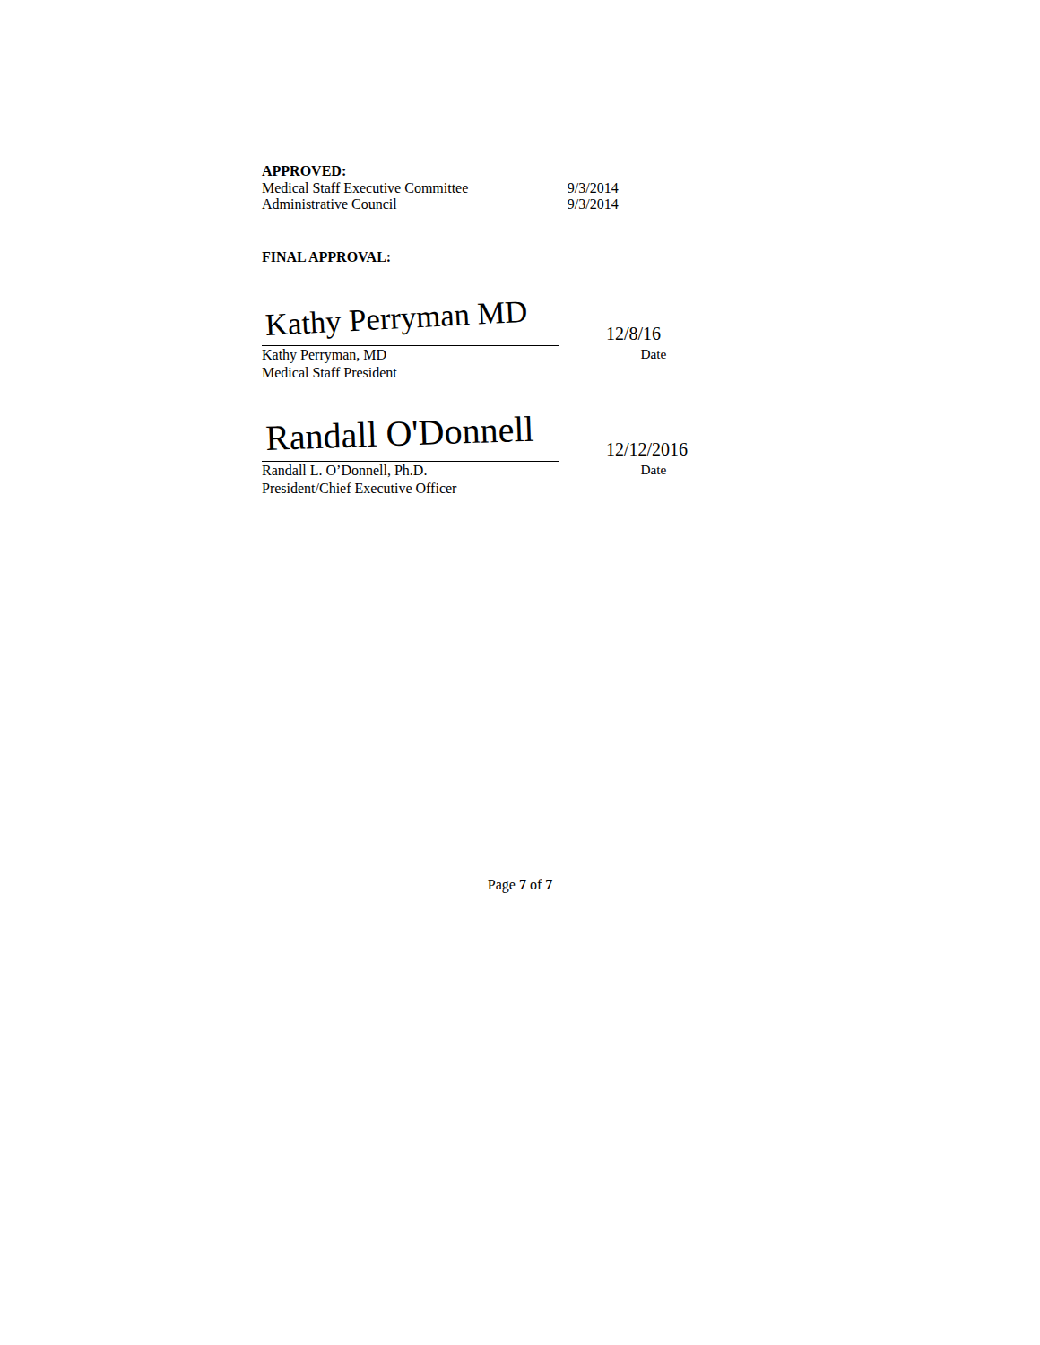APPROVED:
Medical Staff Executive Committee
9/3/2014
Administrative Council
9/3/2014
FINAL APPROVAL:
Kathy Perryman MD
12/8/16
Kathy Perryman, MD
Medical Staff President
Date
Randall O'Donnell
12/12/2016
Randall L. O’Donnell, Ph.D.
President/Chief Executive Officer
Date
Page 7 of 7